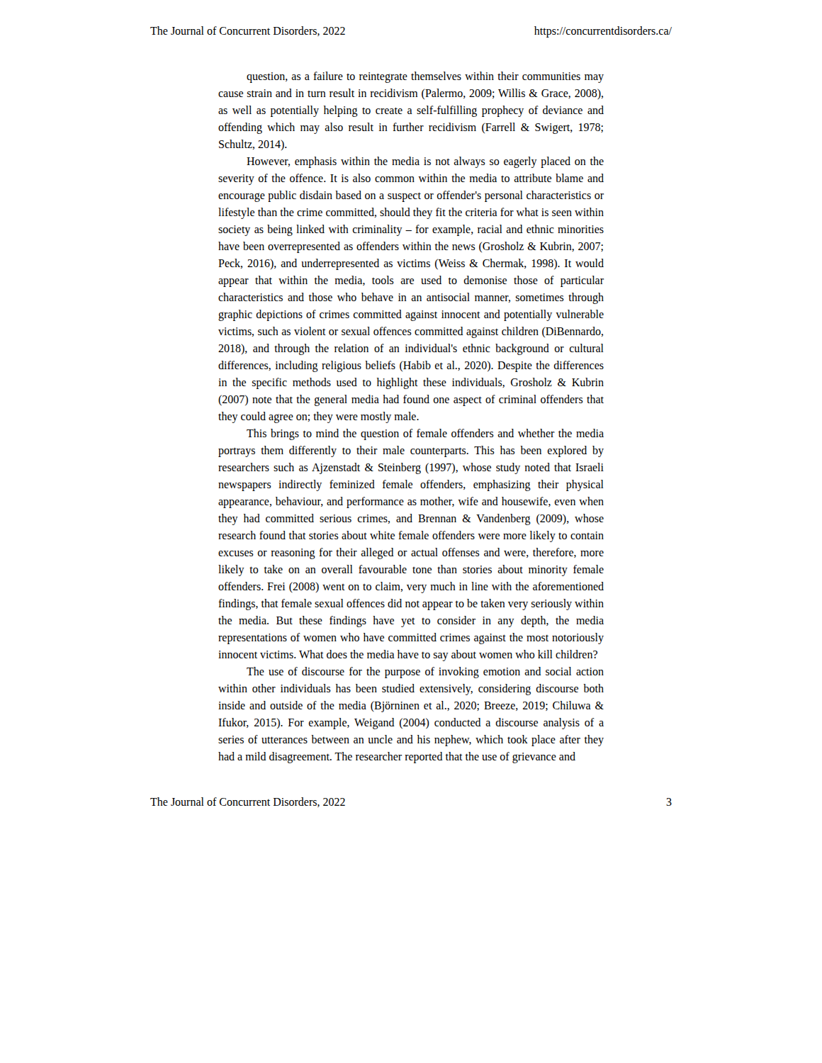The Journal of Concurrent Disorders, 2022 https://concurrentdisorders.ca/
question, as a failure to reintegrate themselves within their communities may cause strain and in turn result in recidivism (Palermo, 2009; Willis & Grace, 2008), as well as potentially helping to create a self-fulfilling prophecy of deviance and offending which may also result in further recidivism (Farrell & Swigert, 1978; Schultz, 2014).
However, emphasis within the media is not always so eagerly placed on the severity of the offence. It is also common within the media to attribute blame and encourage public disdain based on a suspect or offender's personal characteristics or lifestyle than the crime committed, should they fit the criteria for what is seen within society as being linked with criminality – for example, racial and ethnic minorities have been overrepresented as offenders within the news (Grosholz & Kubrin, 2007; Peck, 2016), and underrepresented as victims (Weiss & Chermak, 1998). It would appear that within the media, tools are used to demonise those of particular characteristics and those who behave in an antisocial manner, sometimes through graphic depictions of crimes committed against innocent and potentially vulnerable victims, such as violent or sexual offences committed against children (DiBennardo, 2018), and through the relation of an individual's ethnic background or cultural differences, including religious beliefs (Habib et al., 2020). Despite the differences in the specific methods used to highlight these individuals, Grosholz & Kubrin (2007) note that the general media had found one aspect of criminal offenders that they could agree on; they were mostly male.
This brings to mind the question of female offenders and whether the media portrays them differently to their male counterparts. This has been explored by researchers such as Ajzenstadt & Steinberg (1997), whose study noted that Israeli newspapers indirectly feminized female offenders, emphasizing their physical appearance, behaviour, and performance as mother, wife and housewife, even when they had committed serious crimes, and Brennan & Vandenberg (2009), whose research found that stories about white female offenders were more likely to contain excuses or reasoning for their alleged or actual offenses and were, therefore, more likely to take on an overall favourable tone than stories about minority female offenders. Frei (2008) went on to claim, very much in line with the aforementioned findings, that female sexual offences did not appear to be taken very seriously within the media. But these findings have yet to consider in any depth, the media representations of women who have committed crimes against the most notoriously innocent victims. What does the media have to say about women who kill children?
The use of discourse for the purpose of invoking emotion and social action within other individuals has been studied extensively, considering discourse both inside and outside of the media (Björninen et al., 2020; Breeze, 2019; Chiluwa & Ifukor, 2015). For example, Weigand (2004) conducted a discourse analysis of a series of utterances between an uncle and his nephew, which took place after they had a mild disagreement. The researcher reported that the use of grievance and
The Journal of Concurrent Disorders, 2022 3